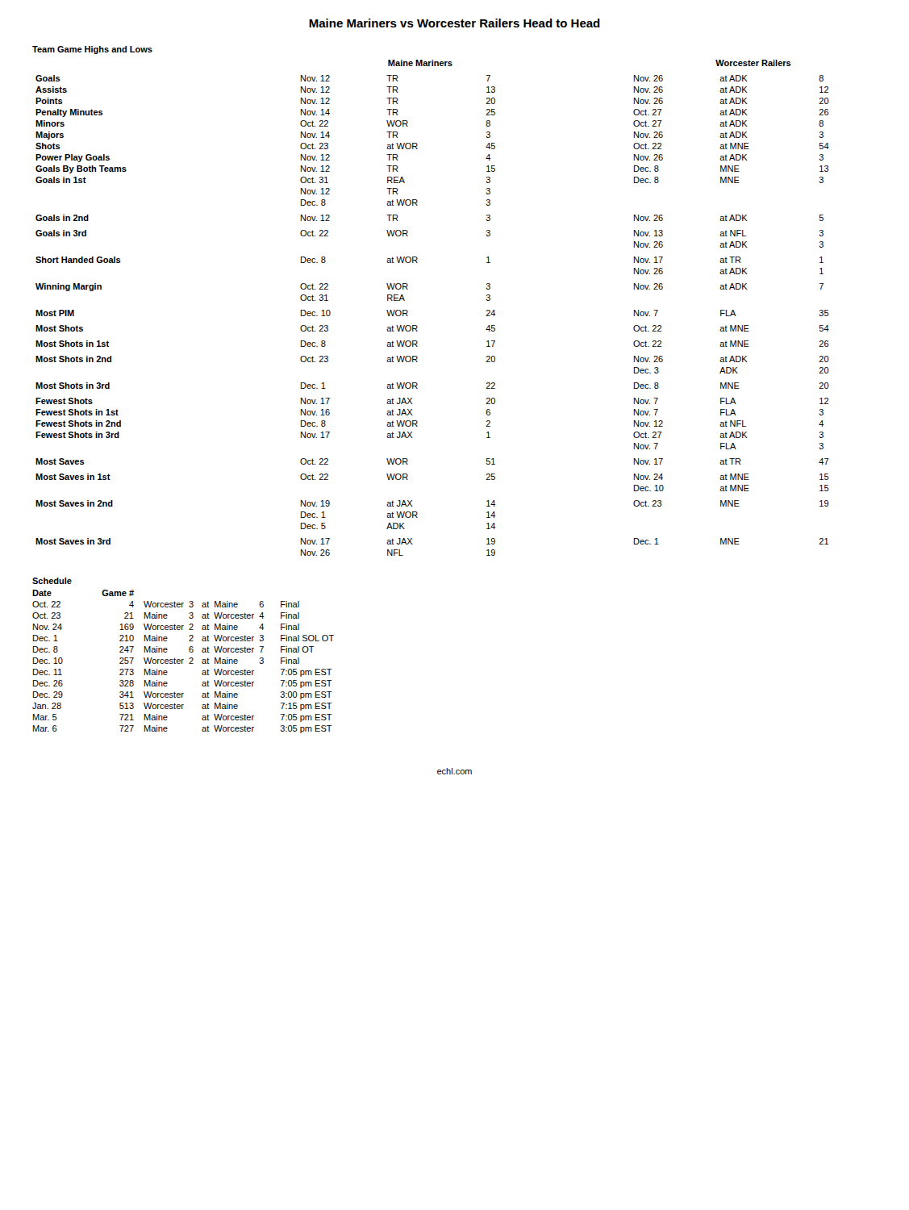Maine Mariners vs Worcester Railers Head to Head
Team Game Highs and Lows
| | Maine Mariners | | Worcester Railers |
| Goals | Nov. 12 | TR | 7 | | Nov. 26 | at ADK | 8 |
| Assists | Nov. 12 | TR | 13 | | Nov. 26 | at ADK | 12 |
| Points | Nov. 12 | TR | 20 | | Nov. 26 | at ADK | 20 |
| Penalty Minutes | Nov. 14 | TR | 25 | | Oct. 27 | at ADK | 26 |
| Minors | Oct. 22 | WOR | 8 | | Oct. 27 | at ADK | 8 |
| Majors | Nov. 14 | TR | 3 | | Nov. 26 | at ADK | 3 |
| Shots | Oct. 23 | at WOR | 45 | | Oct. 22 | at MNE | 54 |
| Power Play Goals | Nov. 12 | TR | 4 | | Nov. 26 | at ADK | 3 |
| Goals By Both Teams | Nov. 12 | TR | 15 | | Dec. 8 | MNE | 13 |
| Goals in 1st | Oct. 31 | REA | 3 | | Dec. 8 | MNE | 3 |
| | Nov. 12 | TR | 3 | | | | |
| | Dec. 8 | at WOR | 3 | | | | |
| Goals in 2nd | Nov. 12 | TR | 3 | | Nov. 26 | at ADK | 5 |
| Goals in 3rd | Oct. 22 | WOR | 3 | | Nov. 13 | at NFL | 3 |
| | | | | | Nov. 26 | at ADK | 3 |
| Short Handed Goals | Dec. 8 | at WOR | 1 | | Nov. 17 | at TR | 1 |
| | | | | | Nov. 26 | at ADK | 1 |
| Winning Margin | Oct. 22 | WOR | 3 | | Nov. 26 | at ADK | 7 |
| | Oct. 31 | REA | 3 | | | | |
| Most PIM | Dec. 10 | WOR | 24 | | Nov. 7 | FLA | 35 |
| Most Shots | Oct. 23 | at WOR | 45 | | Oct. 22 | at MNE | 54 |
| Most Shots in 1st | Dec. 8 | at WOR | 17 | | Oct. 22 | at MNE | 26 |
| Most Shots in 2nd | Oct. 23 | at WOR | 20 | | Nov. 26 | at ADK | 20 |
| | | | | | Dec. 3 | ADK | 20 |
| Most Shots in 3rd | Dec. 1 | at WOR | 22 | | Dec. 8 | MNE | 20 |
| Fewest Shots | Nov. 17 | at JAX | 20 | | Nov. 7 | FLA | 12 |
| Fewest Shots in 1st | Nov. 16 | at JAX | 6 | | Nov. 7 | FLA | 3 |
| Fewest Shots in 2nd | Dec. 8 | at WOR | 2 | | Nov. 12 | at NFL | 4 |
| Fewest Shots in 3rd | Nov. 17 | at JAX | 1 | | Oct. 27 | at ADK | 3 |
| | | | | | Nov. 7 | FLA | 3 |
| Most Saves | Oct. 22 | WOR | 51 | | Nov. 17 | at TR | 47 |
| Most Saves in 1st | Oct. 22 | WOR | 25 | | Nov. 24 | at MNE | 15 |
| | | | | | Dec. 10 | at MNE | 15 |
| Most Saves in 2nd | Nov. 19 | at JAX | 14 | | Oct. 23 | MNE | 19 |
| | Dec. 1 | at WOR | 14 | | | | |
| | Dec. 5 | ADK | 14 | | | | |
| Most Saves in 3rd | Nov. 17 | at JAX | 19 | | Dec. 1 | MNE | 21 |
| | Nov. 26 | NFL | 19 | | | | |
Schedule
| Date | Game # | |
| Oct. 22 | 4 | Worcester | 3 | at | Maine | 6 | Final |
| Oct. 23 | 21 | Maine | 3 | at | Worcester | 4 | Final |
| Nov. 24 | 169 | Worcester | 2 | at | Maine | 4 | Final |
| Dec. 1 | 210 | Maine | 2 | at | Worcester | 3 | Final SOL OT |
| Dec. 8 | 247 | Maine | 6 | at | Worcester | 7 | Final OT |
| Dec. 10 | 257 | Worcester | 2 | at | Maine | 3 | Final |
| Dec. 11 | 273 | Maine | | at | Worcester | | 7:05 pm EST |
| Dec. 26 | 328 | Maine | | at | Worcester | | 7:05 pm EST |
| Dec. 29 | 341 | Worcester | | at | Maine | | 3:00 pm EST |
| Jan. 28 | 513 | Worcester | | at | Maine | | 7:15 pm EST |
| Mar. 5 | 721 | Maine | | at | Worcester | | 7:05 pm EST |
| Mar. 6 | 727 | Maine | | at | Worcester | | 3:05 pm EST |
echl.com